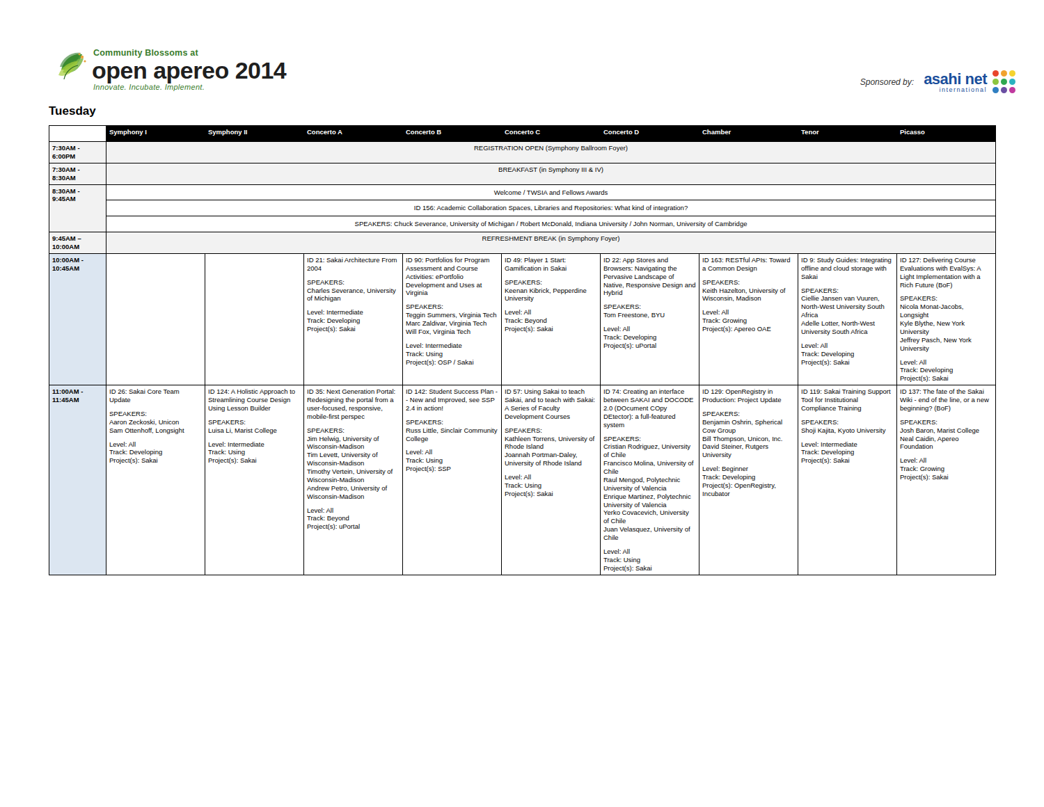Community Blossoms at
open apereo 2014
Innovate. Incubate. Implement.
Sponsored by:
asahi net
international
Tuesday
| | Symphony I | Symphony II | Concerto A | Concerto B | Concerto C | Concerto D | Chamber | Tenor | Picasso |
| --- | --- | --- | --- | --- | --- | --- | --- | --- | --- |
| 7:30AM - 6:00PM | REGISTRATION OPEN (Symphony Ballroom Foyer) |
| 7:30AM - 8:30AM | BREAKFAST (in Symphony III & IV) |
| 8:30AM - 9:45AM | Welcome / TWSIA and Fellows Awards ID 156: Academic Collaboration Spaces, Libraries and Repositories: What kind of integration? SPEAKERS: Chuck Severance, University of Michigan / Robert McDonald, Indiana University / John Norman, University of Cambridge |
| 9:45AM – 10:00AM | REFRESHMENT BREAK (in Symphony Foyer) |
| 10:00AM - 10:45AM | | | ID 21: Sakai Architecture From 2004 SPEAKERS: Charles Severance, University of Michigan Level: Intermediate Track: Developing Project(s): Sakai | ID 90: Portfolios for Program Assessment and Course Activities: ePortfolio Development and Uses at Virginia SPEAKERS: Teggin Summers, Virginia Tech Marc Zaldivar, Virginia Tech Will Fox, Virginia Tech Level: Intermediate Track: Using Project(s): OSP / Sakai | ID 49: Player 1 Start: Gamification in Sakai SPEAKERS: Keenan Kibrick, Pepperdine University Level: All Track: Beyond Project(s): Sakai | ID 22: App Stores and Browsers: Navigating the Pervasive Landscape of Native, Responsive Design and Hybrid SPEAKERS: Tom Freestone, BYU Level: All Track: Developing Project(s): uPortal | ID 163: RESTful APIs: Toward a Common Design SPEAKERS: Keith Hazelton, University of Wisconsin, Madison Level: All Track: Growing Project(s): Apereo OAE | ID 9: Study Guides: Integrating offline and cloud storage with Sakai SPEAKERS: Ciellie Jansen van Vuuren, North-West University South Africa Adelle Lotter, North-West University South Africa Level: All Track: Developing Project(s): Sakai | ID 127: Delivering Course Evaluations with EvalSys: A Light Implementation with a Rich Future (BoF) SPEAKERS: Nicola Monat-Jacobs, Longsight Kyle Blythe, New York University Jeffrey Pasch, New York University Level: All Track: Developing Project(s): Sakai |
| 11:00AM - 11:45AM | ID 26: Sakai Core Team Update SPEAKERS: Aaron Zeckoski, Unicon Sam Ottenhoff, Longsight Level: All Track: Developing Project(s): Sakai | ID 124: A Holistic Approach to Streamlining Course Design Using Lesson Builder SPEAKERS: Luisa Li, Marist College Level: Intermediate Track: Using Project(s): Sakai | ID 35: Next Generation Portal: Redesigning the portal from a user-focused, responsive, mobile-first perspec SPEAKERS: Jim Helwig, University of Wisconsin-Madison Tim Levett, University of Wisconsin-Madison Timothy Vertein, University of Wisconsin-Madison Andrew Petro, University of Wisconsin-Madison Level: All Track: Beyond Project(s): uPortal | ID 142: Student Success Plan -- New and Improved, see SSP 2.4 in action! SPEAKERS: Russ Little, Sinclair Community College Level: All Track: Using Project(s): SSP | ID 57: Using Sakai to teach Sakai, and to teach with Sakai: A Series of Faculty Development Courses SPEAKERS: Kathleen Torrens, University of Rhode Island Joannah Portman-Daley, University of Rhode Island Level: All Track: Using Project(s): Sakai | ID 74: Creating an interface between SAKAI and DOCODE 2.0 (DOcument COpy DEtector): a full-featured system SPEAKERS: Cristian Rodriguez, University of Chile Francisco Molina, University of Chile Raul Mengod, Polytechnic University of Valencia Enrique Martinez, Polytechnic University of Valencia Yerko Covacevich, University of Chile Juan Velasquez, University of Chile Level: All Track: Using Project(s): Sakai | ID 129: OpenRegistry in Production: Project Update SPEAKERS: Benjamin Oshrin, Spherical Cow Group Bill Thompson, Unicon, Inc. David Steiner, Rutgers University Level: Beginner Track: Developing Project(s): OpenRegistry, Incubator | ID 119: Sakai Training Support Tool for Institutional Compliance Training SPEAKERS: Shoji Kajita, Kyoto University Level: Intermediate Track: Developing Project(s): Sakai | ID 137: The fate of the Sakai Wiki - end of the line, or a new beginning? (BoF) SPEAKERS: Josh Baron, Marist College Neal Caidin, Apereo Foundation Level: All Track: Growing Project(s): Sakai |